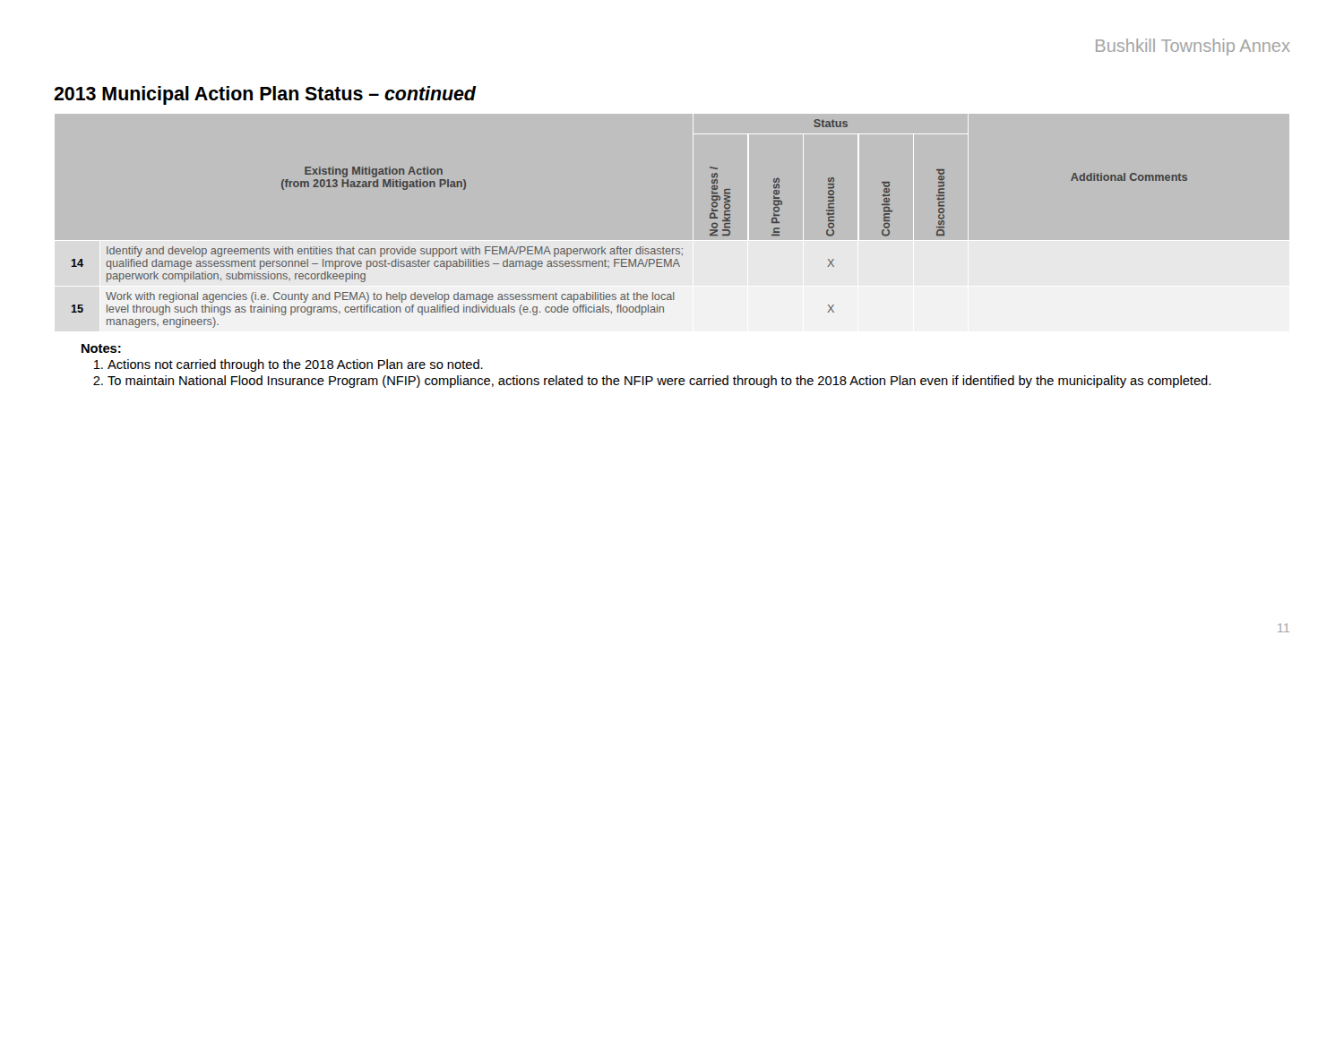Bushkill Township Annex
2013 Municipal Action Plan Status – continued
| Existing Mitigation Action (from 2013 Hazard Mitigation Plan) | Status | Additional Comments |
| --- | --- | --- |
| No Progress / Unknown | In Progress | Continuous | Completed | Discontinued |
| 14 | Identify and develop agreements with entities that can provide support with FEMA/PEMA paperwork after disasters; qualified damage assessment personnel – Improve post-disaster capabilities – damage assessment; FEMA/PEMA paperwork compilation, submissions, recordkeeping | | | X | | | |
| 15 | Work with regional agencies (i.e. County and PEMA) to help develop damage assessment capabilities at the local level through such things as training programs, certification of qualified individuals (e.g. code officials, floodplain managers, engineers). | | | X | | | |
Notes:
Actions not carried through to the 2018 Action Plan are so noted.
To maintain National Flood Insurance Program (NFIP) compliance, actions related to the NFIP were carried through to the 2018 Action Plan even if identified by the municipality as completed.
11